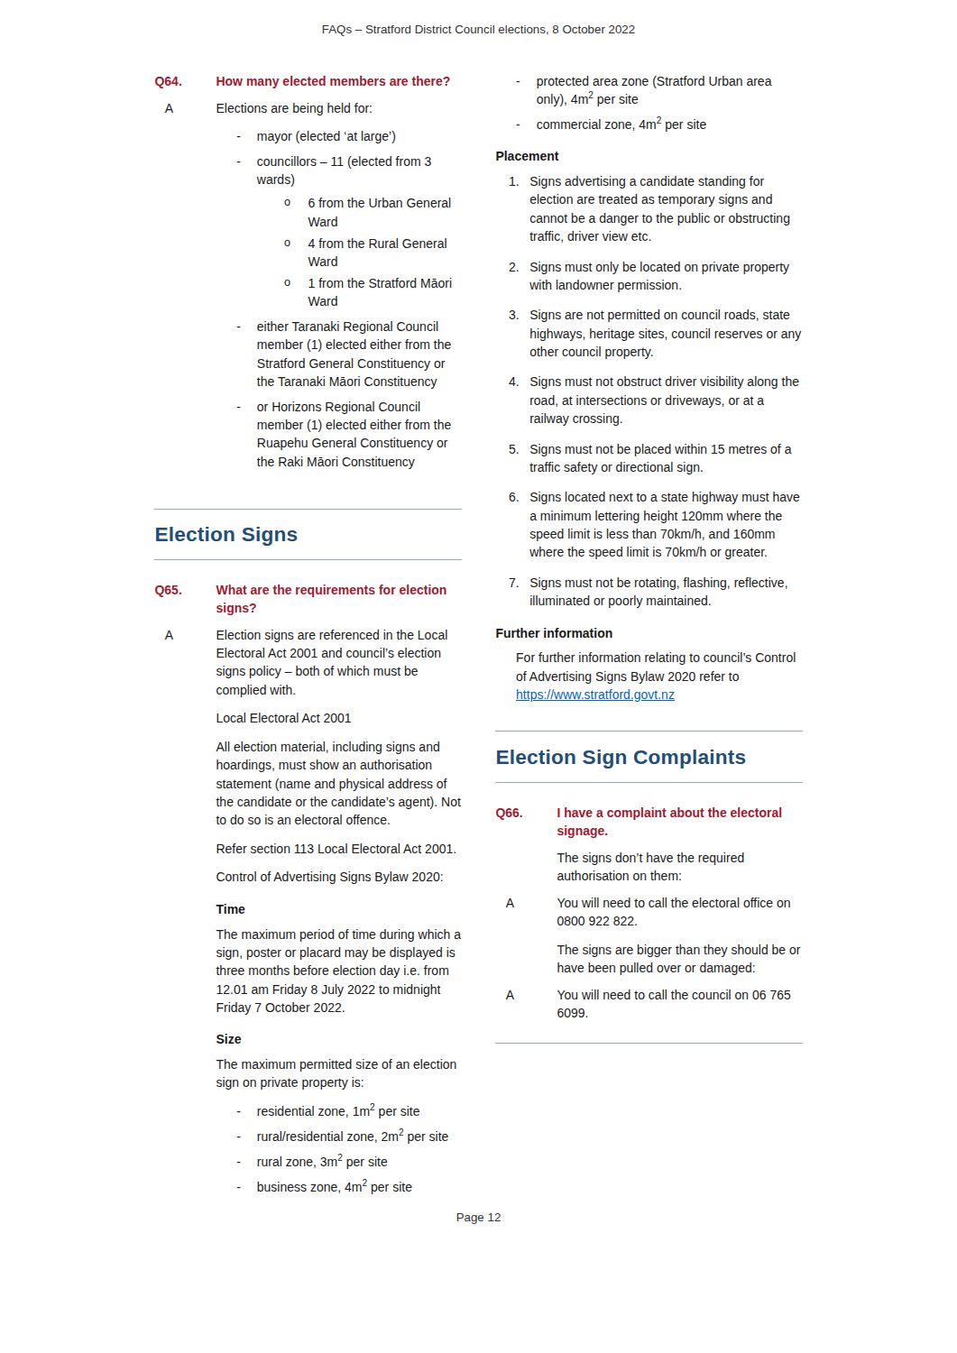FAQs – Stratford District Council elections, 8 October 2022
Q64.
How many elected members are there?
A
Elections are being held for:
mayor (elected ‘at large’)
councillors – 11 (elected from 3 wards)
6 from the Urban General Ward
4 from the Rural General Ward
1 from the Stratford Māori Ward
either Taranaki Regional Council member (1) elected either from the Stratford General Constituency or the Taranaki Māori Constituency
or Horizons Regional Council member (1) elected either from the Ruapehu General Constituency or the Raki Māori Constituency
Election Signs
Q65.
What are the requirements for election signs?
A
Election signs are referenced in the Local Electoral Act 2001 and council’s election signs policy – both of which must be complied with.
Local Electoral Act 2001
All election material, including signs and hoardings, must show an authorisation statement (name and physical address of the candidate or the candidate’s agent). Not to do so is an electoral offence.
Refer section 113 Local Electoral Act 2001.
Control of Advertising Signs Bylaw 2020:
Time
The maximum period of time during which a sign, poster or placard may be displayed is three months before election day i.e. from 12.01 am Friday 8 July 2022 to midnight Friday 7 October 2022.
Size
The maximum permitted size of an election sign on private property is:
residential zone, 1m2 per site
rural/residential zone, 2m2 per site
rural zone, 3m2 per site
business zone, 4m2 per site
protected area zone (Stratford Urban area only), 4m2 per site
commercial zone, 4m2 per site
Placement
Signs advertising a candidate standing for election are treated as temporary signs and cannot be a danger to the public or obstructing traffic, driver view etc.
Signs must only be located on private property with landowner permission.
Signs are not permitted on council roads, state highways, heritage sites, council reserves or any other council property.
Signs must not obstruct driver visibility along the road, at intersections or driveways, or at a railway crossing.
Signs must not be placed within 15 metres of a traffic safety or directional sign.
Signs located next to a state highway must have a minimum lettering height 120mm where the speed limit is less than 70km/h, and 160mm where the speed limit is 70km/h or greater.
Signs must not be rotating, flashing, reflective, illuminated or poorly maintained.
Further information
For further information relating to council’s Control of Advertising Signs Bylaw 2020 refer to https://www.stratford.govt.nz
Election Sign Complaints
Q66.
I have a complaint about the electoral signage.
The signs don’t have the required authorisation on them:
A
You will need to call the electoral office on 0800 922 822.
The signs are bigger than they should be or have been pulled over or damaged:
A
You will need to call the council on 06 765 6099.
Page 12